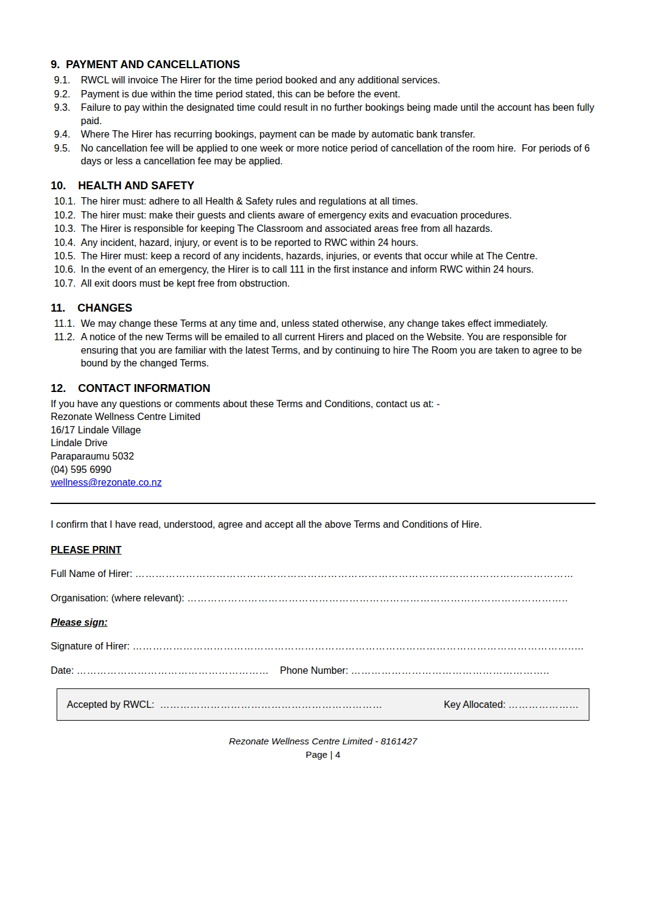9. PAYMENT AND CANCELLATIONS
9.1. RWCL will invoice The Hirer for the time period booked and any additional services.
9.2. Payment is due within the time period stated, this can be before the event.
9.3. Failure to pay within the designated time could result in no further bookings being made until the account has been fully paid.
9.4. Where The Hirer has recurring bookings, payment can be made by automatic bank transfer.
9.5. No cancellation fee will be applied to one week or more notice period of cancellation of the room hire. For periods of 6 days or less a cancellation fee may be applied.
10. HEALTH AND SAFETY
10.1. The hirer must: adhere to all Health & Safety rules and regulations at all times.
10.2. The hirer must: make their guests and clients aware of emergency exits and evacuation procedures.
10.3. The Hirer is responsible for keeping The Classroom and associated areas free from all hazards.
10.4. Any incident, hazard, injury, or event is to be reported to RWC within 24 hours.
10.5. The Hirer must: keep a record of any incidents, hazards, injuries, or events that occur while at The Centre.
10.6. In the event of an emergency, the Hirer is to call 111 in the first instance and inform RWC within 24 hours.
10.7. All exit doors must be kept free from obstruction.
11. CHANGES
11.1. We may change these Terms at any time and, unless stated otherwise, any change takes effect immediately.
11.2. A notice of the new Terms will be emailed to all current Hirers and placed on the Website. You are responsible for ensuring that you are familiar with the latest Terms, and by continuing to hire The Room you are taken to agree to be bound by the changed Terms.
12. CONTACT INFORMATION
If you have any questions or comments about these Terms and Conditions, contact us at: -
Rezonate Wellness Centre Limited
16/17 Lindale Village
Lindale Drive
Paraparaumu 5032
(04) 595 6990
wellness@rezonate.co.nz
I confirm that I have read, understood, agree and accept all the above Terms and Conditions of Hire.
PLEASE PRINT
Full Name of Hirer: …………………………………………………………………………………………………….……………
Organisation: (where relevant): …………………………………………………………………………………………………..
Please sign:
Signature of Hirer: …………………………………………………………………………………………………………………..…
Date: ………………………………………………… Phone Number: …………………………………………………..
Accepted by RWCL: ………………………………………………………… Key Allocated: …………………
Rezonate Wellness Centre Limited - 8161427
Page | 4